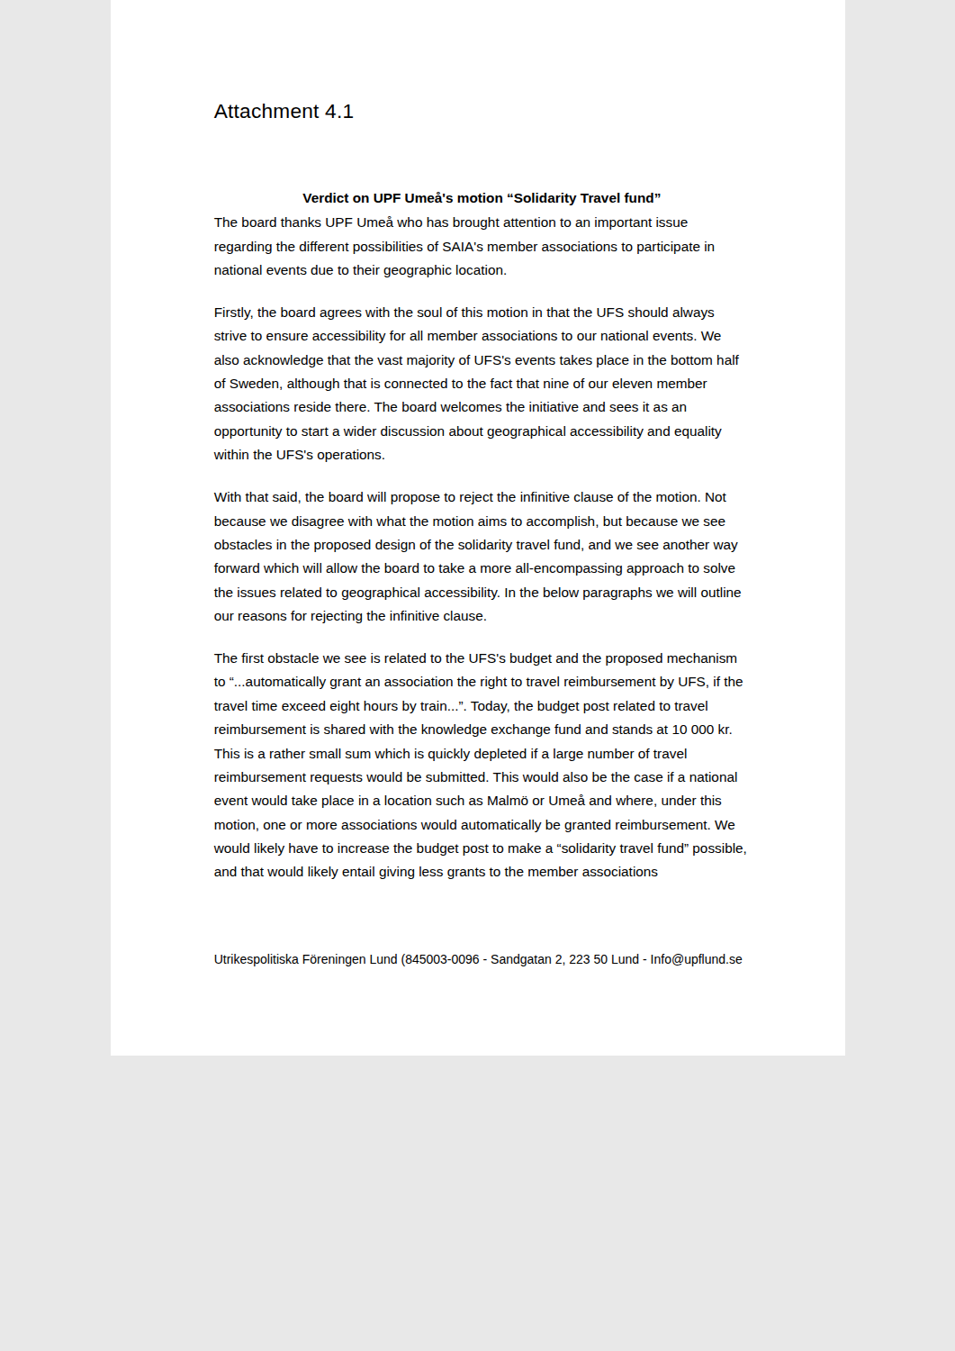Attachment 4.1
Verdict on UPF Umeå's motion “Solidarity Travel fund”
The board thanks UPF Umeå who has brought attention to an important issue regarding the different possibilities of SAIA's member associations to participate in national events due to their geographic location.
Firstly, the board agrees with the soul of this motion in that the UFS should always strive to ensure accessibility for all member associations to our national events. We also acknowledge that the vast majority of UFS's events takes place in the bottom half of Sweden, although that is connected to the fact that nine of our eleven member associations reside there. The board welcomes the initiative and sees it as an opportunity to start a wider discussion about geographical accessibility and equality within the UFS's operations.
With that said, the board will propose to reject the infinitive clause of the motion. Not because we disagree with what the motion aims to accomplish, but because we see obstacles in the proposed design of the solidarity travel fund, and we see another way forward which will allow the board to take a more all-encompassing approach to solve the issues related to geographical accessibility. In the below paragraphs we will outline our reasons for rejecting the infinitive clause.
The first obstacle we see is related to the UFS's budget and the proposed mechanism to “...automatically grant an association the right to travel reimbursement by UFS, if the travel time exceed eight hours by train...”. Today, the budget post related to travel reimbursement is shared with the knowledge exchange fund and stands at 10 000 kr. This is a rather small sum which is quickly depleted if a large number of travel reimbursement requests would be submitted. This would also be the case if a national event would take place in a location such as Malmö or Umeå and where, under this motion, one or more associations would automatically be granted reimbursement. We would likely have to increase the budget post to make a “solidarity travel fund” possible, and that would likely entail giving less grants to the member associations
Utrikespolitiska Föreningen Lund (845003-0096 - Sandgatan 2, 223 50 Lund - Info@upflund.se